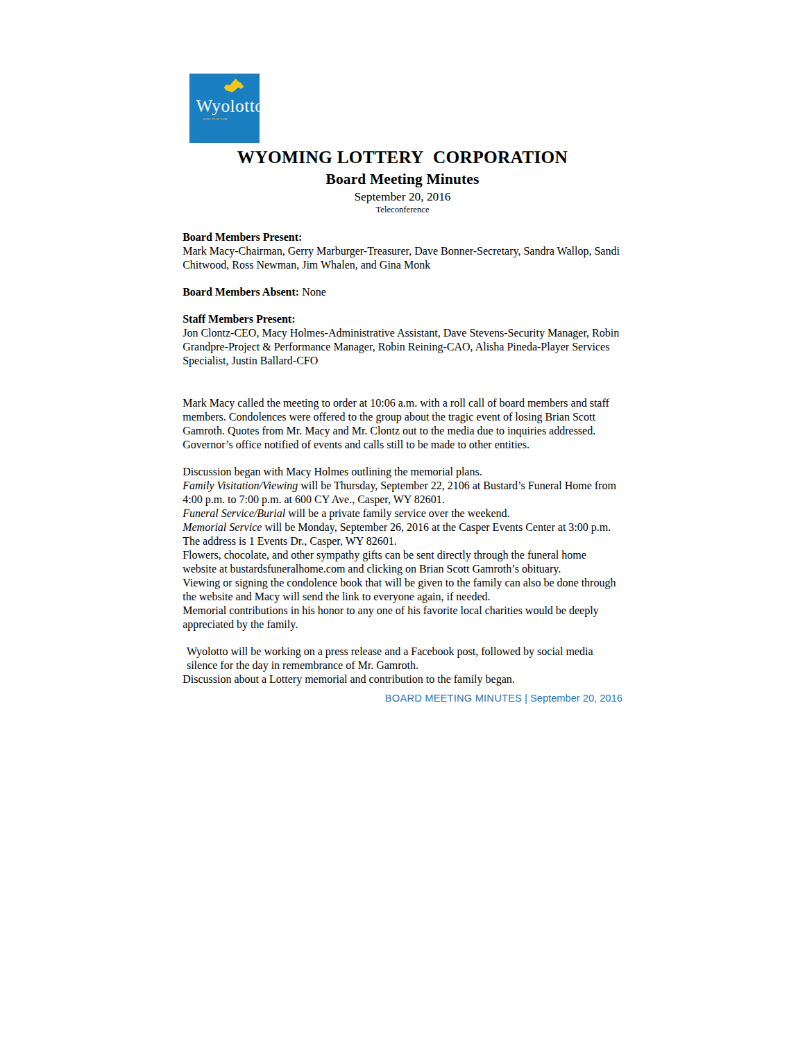Wyolotto
JUST FOR FUN
WYOMING LOTTERY CORPORATION
Board Meeting Minutes
September 20, 2016
Teleconference
Board Members Present:
Mark Macy-Chairman, Gerry Marburger-Treasurer, Dave Bonner-Secretary, Sandra Wallop, Sandi Chitwood, Ross Newman, Jim Whalen, and Gina Monk
Board Members Absent: None
Staff Members Present:
Jon Clontz-CEO, Macy Holmes-Administrative Assistant, Dave Stevens-Security Manager, Robin Grandpre-Project & Performance Manager, Robin Reining-CAO, Alisha Pineda-Player Services Specialist, Justin Ballard-CFO
Mark Macy called the meeting to order at 10:06 a.m. with a roll call of board members and staff members. Condolences were offered to the group about the tragic event of losing Brian Scott Gamroth. Quotes from Mr. Macy and Mr. Clontz out to the media due to inquiries addressed. Governor’s office notified of events and calls still to be made to other entities.
Discussion began with Macy Holmes outlining the memorial plans.
Family Visitation/Viewing will be Thursday, September 22, 2106 at Bustard’s Funeral Home from 4:00 p.m. to 7:00 p.m. at 600 CY Ave., Casper, WY 82601.
Funeral Service/Burial will be a private family service over the weekend.
Memorial Service will be Monday, September 26, 2016 at the Casper Events Center at 3:00 p.m. The address is 1 Events Dr., Casper, WY 82601.
Flowers, chocolate, and other sympathy gifts can be sent directly through the funeral home website at bustardsfuneralhome.com and clicking on Brian Scott Gamroth’s obituary.
Viewing or signing the condolence book that will be given to the family can also be done through the website and Macy will send the link to everyone again, if needed.
Memorial contributions in his honor to any one of his favorite local charities would be deeply appreciated by the family.
Wyolotto will be working on a press release and a Facebook post, followed by social media silence for the day in remembrance of Mr. Gamroth.
Discussion about a Lottery memorial and contribution to the family began.
BOARD MEETING MINUTES | September 20, 2016